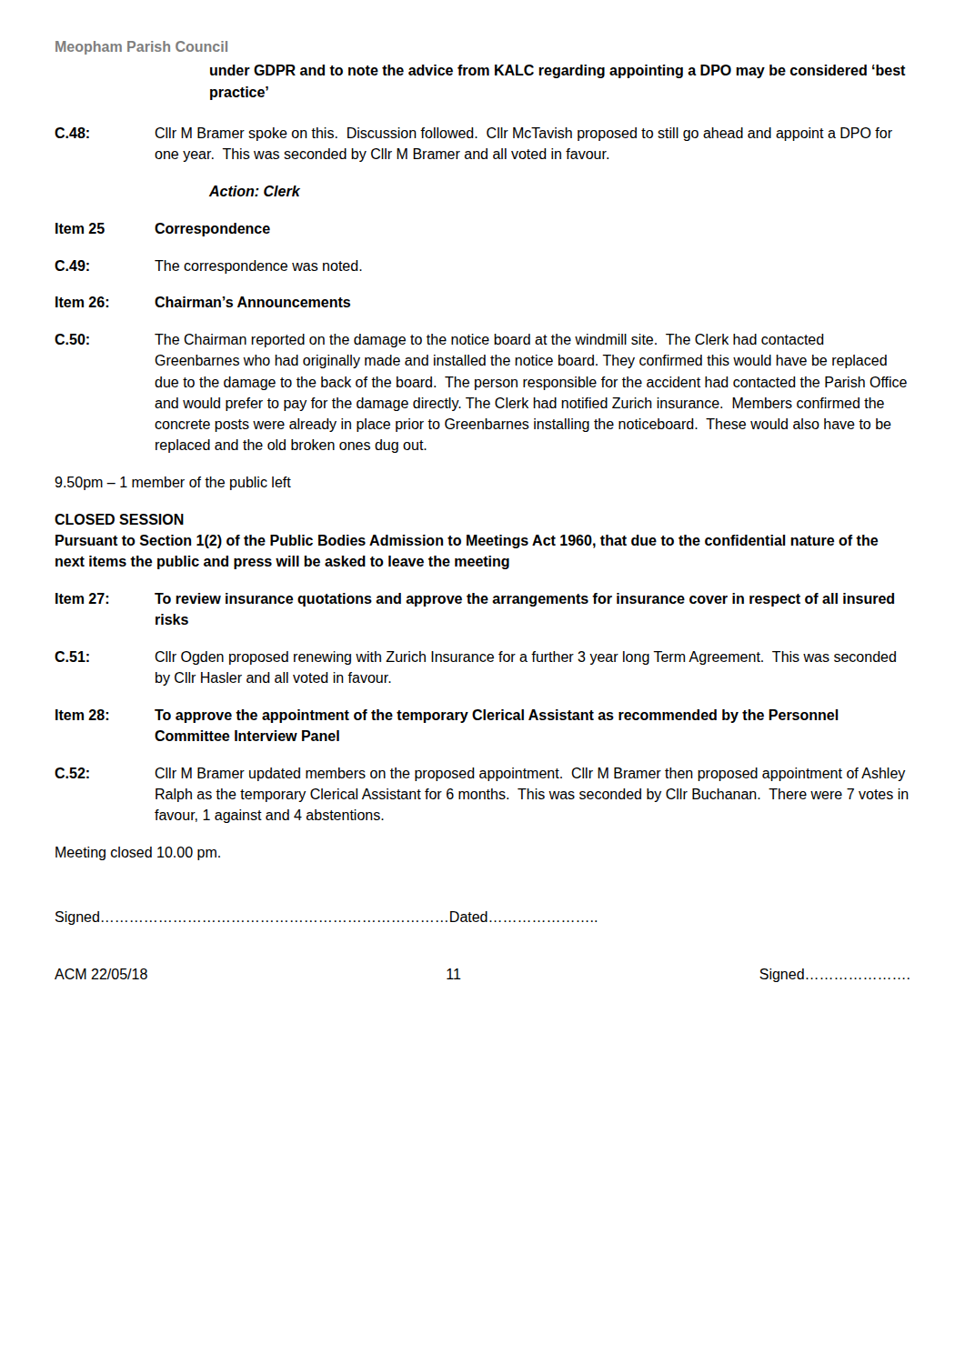Meopham Parish Council
under GDPR and to note the advice from KALC regarding appointing a DPO may be considered ‘best practice’
C.48:
Cllr M Bramer spoke on this. Discussion followed. Cllr McTavish proposed to still go ahead and appoint a DPO for one year. This was seconded by Cllr M Bramer and all voted in favour.
Action: Clerk
Item 25
Correspondence
C.49:
The correspondence was noted.
Item 26:
Chairman’s Announcements
C.50:
The Chairman reported on the damage to the notice board at the windmill site. The Clerk had contacted Greenbarnes who had originally made and installed the notice board. They confirmed this would have be replaced due to the damage to the back of the board. The person responsible for the accident had contacted the Parish Office and would prefer to pay for the damage directly. The Clerk had notified Zurich insurance. Members confirmed the concrete posts were already in place prior to Greenbarnes installing the noticeboard. These would also have to be replaced and the old broken ones dug out.
9.50pm – 1 member of the public left
CLOSED SESSION
Pursuant to Section 1(2) of the Public Bodies Admission to Meetings Act 1960, that due to the confidential nature of the next items the public and press will be asked to leave the meeting
Item 27:
To review insurance quotations and approve the arrangements for insurance cover in respect of all insured risks
C.51:
Cllr Ogden proposed renewing with Zurich Insurance for a further 3 year long Term Agreement. This was seconded by Cllr Hasler and all voted in favour.
Item 28:
To approve the appointment of the temporary Clerical Assistant as recommended by the Personnel Committee Interview Panel
C.52:
Cllr M Bramer updated members on the proposed appointment. Cllr M Bramer then proposed appointment of Ashley Ralph as the temporary Clerical Assistant for 6 months. This was seconded by Cllr Buchanan. There were 7 votes in favour, 1 against and 4 abstentions.
Meeting closed 10.00 pm.
Signed………………………………………………………………Dated…………………..
ACM 22/05/18
11
Signed………………….